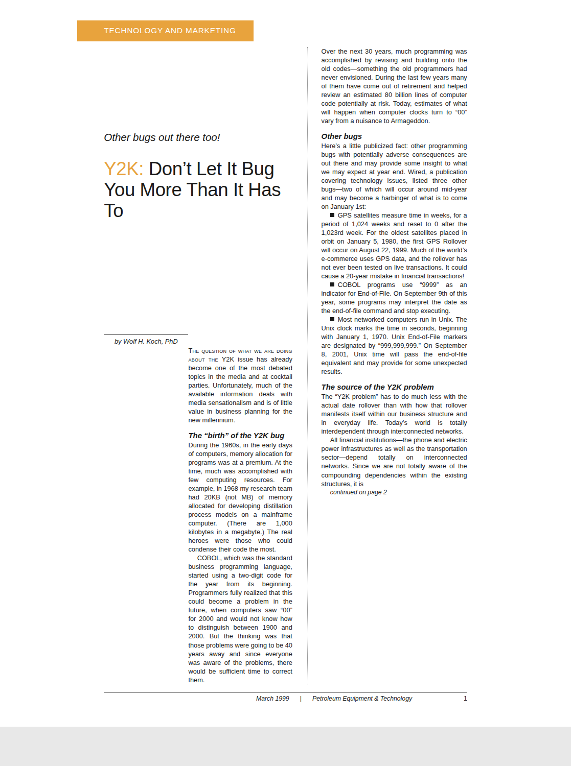Technology and Marketing
Other bugs out there too!
Y2K: Don’t Let It Bug You More Than It Has To
by Wolf H. Koch, PhD
The question of what we are doing about the Y2K issue has already become one of the most debated topics in the media and at cocktail parties. Unfortunately, much of the available information deals with media sensationalism and is of little value in business planning for the new millennium.
The “birth” of the Y2K bug
During the 1960s, in the early days of computers, memory allocation for programs was at a premium. At the time, much was accomplished with few computing resources. For example, in 1968 my research team had 20KB (not MB) of memory allocated for developing distillation process models on a mainframe computer. (There are 1,000 kilobytes in a megabyte.) The real heroes were those who could condense their code the most.
COBOL, which was the standard business programming language, started using a two-digit code for the year from its beginning. Programmers fully realized that this could become a problem in the future, when computers saw “00” for 2000 and would not know how to distinguish between 1900 and 2000. But the thinking was that those problems were going to be 40 years away and since everyone was aware of the problems, there would be sufficient time to correct them.
Over the next 30 years, much programming was accomplished by revising and building onto the old codes—something the old programmers had never envisioned. During the last few years many of them have come out of retirement and helped review an estimated 80 billion lines of computer code potentially at risk. Today, estimates of what will happen when computer clocks turn to “00” vary from a nuisance to Armageddon.
Other bugs
Here’s a little publicized fact: other programming bugs with potentially adverse consequences are out there and may provide some insight to what we may expect at year end. Wired, a publication covering technology issues, listed three other bugs—two of which will occur around mid-year and may become a harbinger of what is to come on January 1st:
GPS satellites measure time in weeks, for a period of 1,024 weeks and reset to 0 after the 1,023rd week. For the oldest satellites placed in orbit on January 5, 1980, the first GPS Rollover will occur on August 22, 1999. Much of the world’s e-commerce uses GPS data, and the rollover has not ever been tested on live transactions. It could cause a 20-year mistake in financial transactions!
COBOL programs use “9999” as an indicator for End-of-File. On September 9th of this year, some programs may interpret the date as the end-of-file command and stop executing.
Most networked computers run in Unix. The Unix clock marks the time in seconds, beginning with January 1, 1970. Unix End-of-File markers are designated by “999,999,999.” On September 8, 2001, Unix time will pass the end-of-file equivalent and may provide for some unexpected results.
The source of the Y2K problem
The “Y2K problem” has to do much less with the actual date rollover than with how that rollover manifests itself within our business structure and in everyday life. Today’s world is totally interdependent through interconnected networks.
All financial institutions—the phone and electric power infrastructures as well as the transportation sector—depend totally on interconnected networks. Since we are not totally aware of the compounding dependencies within the existing structures, it is
continued on page 2
March 1999 | Petroleum Equipment & Technology 1